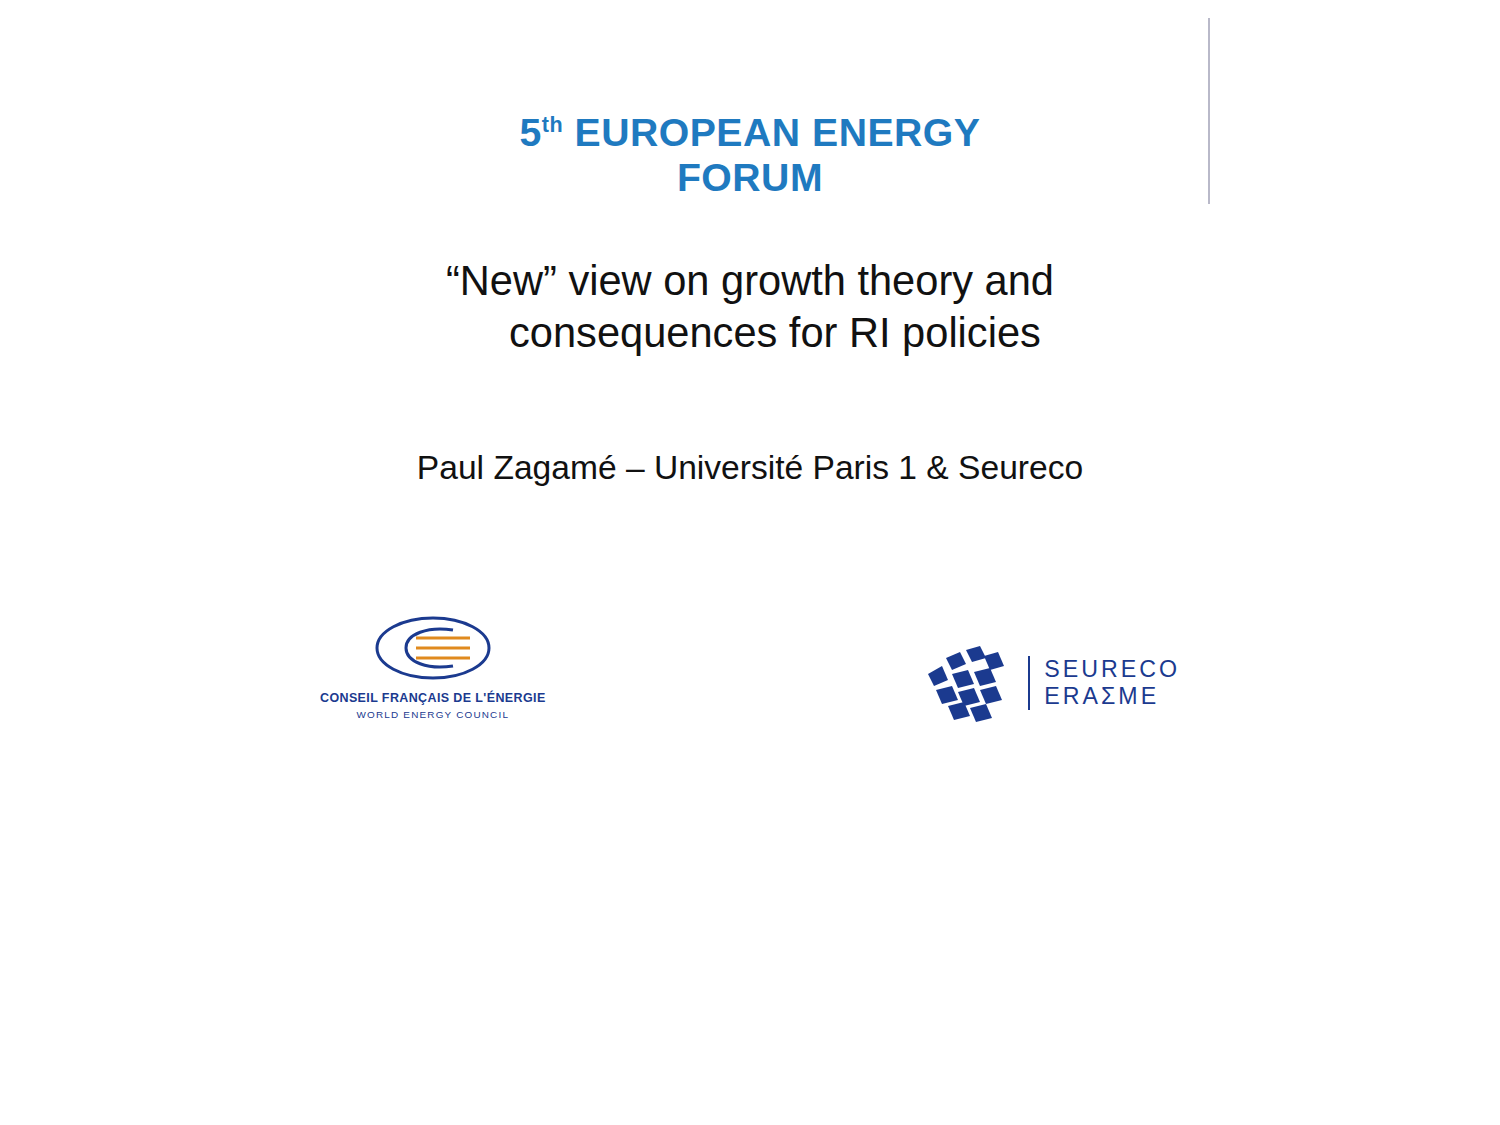5th EUROPEAN ENERGY
FORUM
“New” view on growth theory and consequences for RI policies
Paul Zagamé – Université Paris 1 & Seureco
CONSEIL FRANÇAIS DE L'ÉNERGIE
WORLD ENERGY COUNCIL
SEURECO
ERAΣME